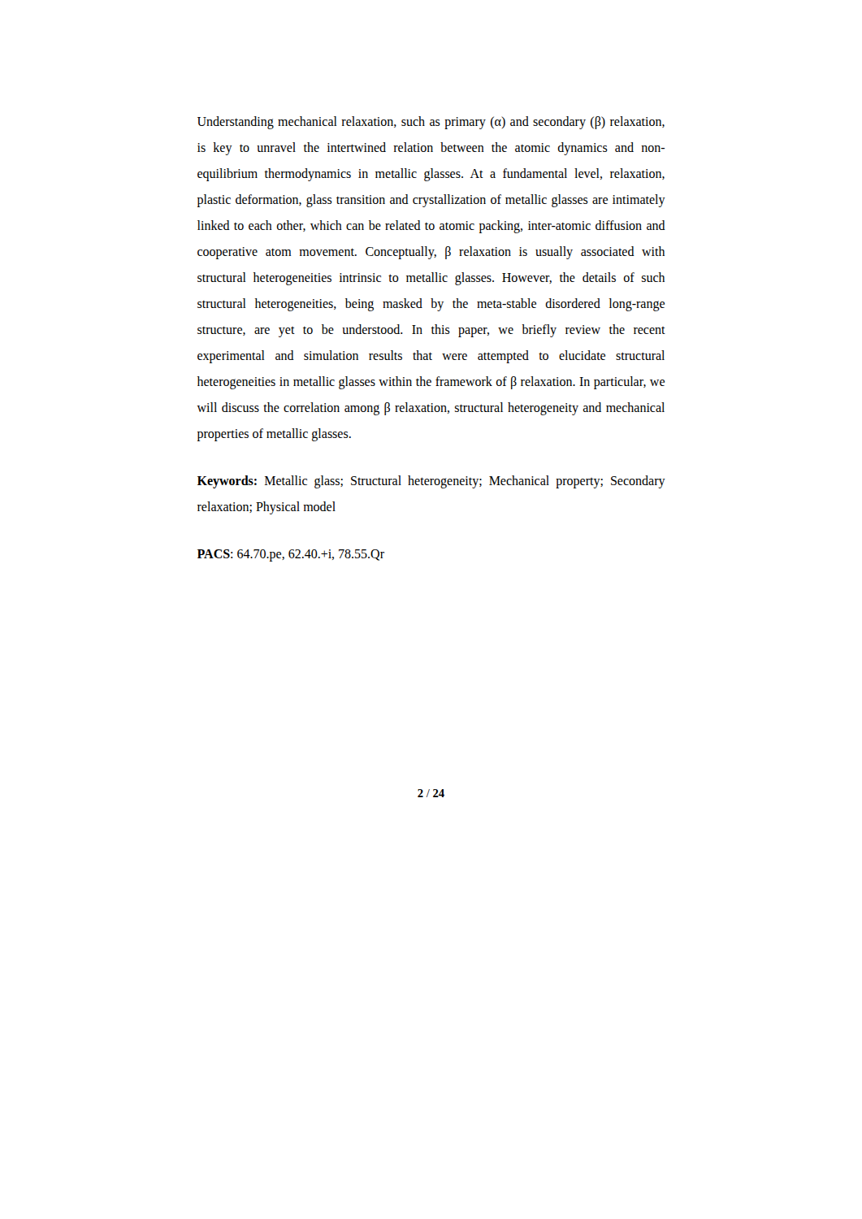Understanding mechanical relaxation, such as primary (α) and secondary (β) relaxation, is key to unravel the intertwined relation between the atomic dynamics and non-equilibrium thermodynamics in metallic glasses. At a fundamental level, relaxation, plastic deformation, glass transition and crystallization of metallic glasses are intimately linked to each other, which can be related to atomic packing, inter-atomic diffusion and cooperative atom movement. Conceptually, β relaxation is usually associated with structural heterogeneities intrinsic to metallic glasses. However, the details of such structural heterogeneities, being masked by the meta-stable disordered long-range structure, are yet to be understood. In this paper, we briefly review the recent experimental and simulation results that were attempted to elucidate structural heterogeneities in metallic glasses within the framework of β relaxation. In particular, we will discuss the correlation among β relaxation, structural heterogeneity and mechanical properties of metallic glasses.
Keywords: Metallic glass; Structural heterogeneity; Mechanical property; Secondary relaxation; Physical model
PACS: 64.70.pe, 62.40.+i, 78.55.Qr
2 / 24